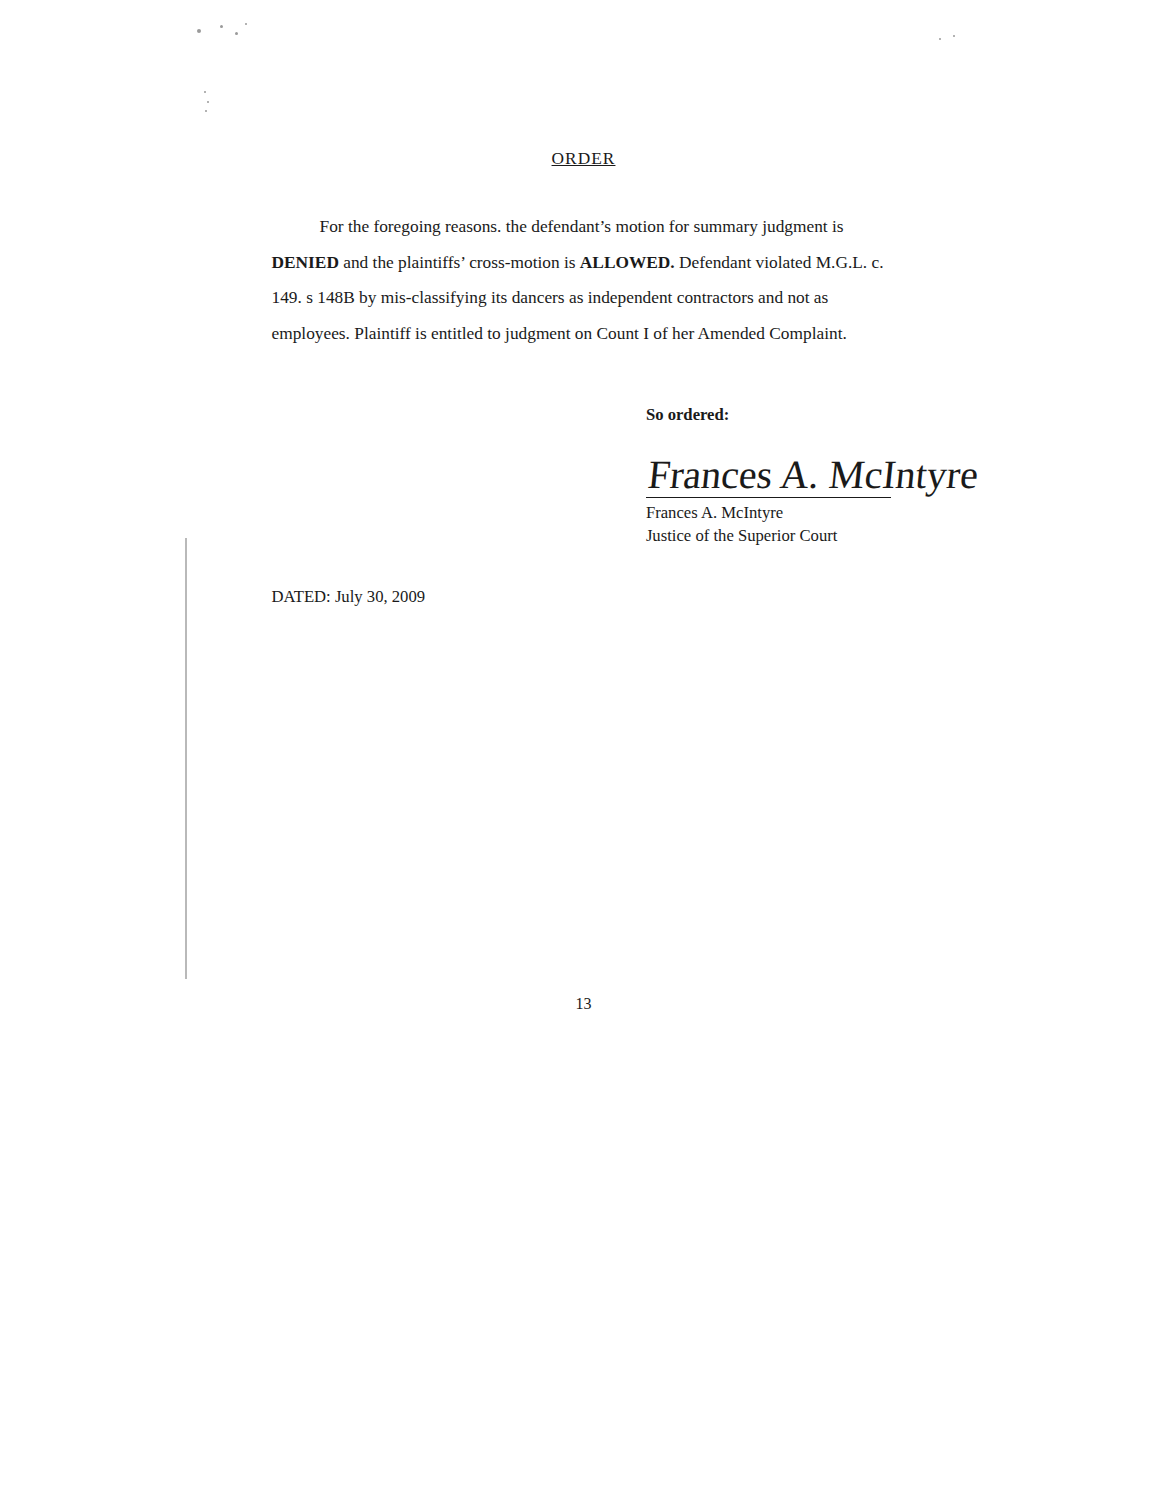ORDER
For the foregoing reasons. the defendant’s motion for summary judgment is DENIED and the plaintiffs’ cross-motion is ALLOWED. Defendant violated M.G.L. c. 149. s 148B by mis-classifying its dancers as independent contractors and not as employees. Plaintiff is entitled to judgment on Count I of her Amended Complaint.
So ordered:
Frances A. McIntyre
Frances A. McIntyre
Justice of the Superior Court
DATED: July 30, 2009
13